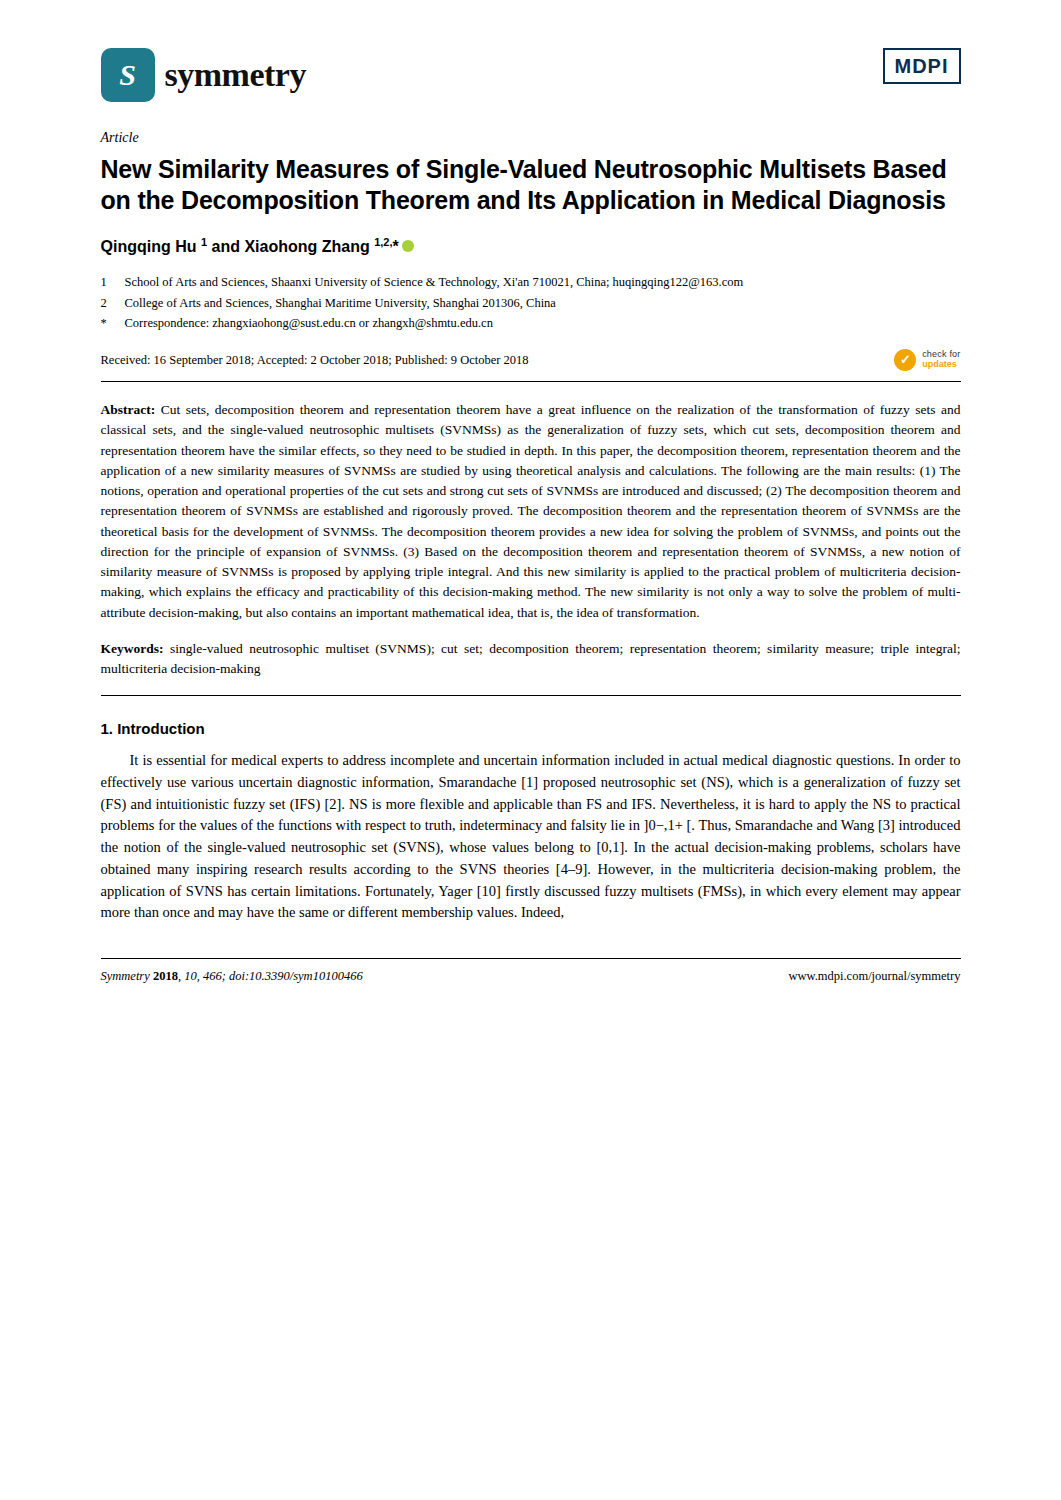S
symmetry
MDPI
Article
New Similarity Measures of Single-Valued Neutrosophic Multisets Based on the Decomposition Theorem and Its Application in Medical Diagnosis
Qingqing Hu 1 and Xiaohong Zhang 1,2,*
1 School of Arts and Sciences, Shaanxi University of Science & Technology, Xi'an 710021, China; huqingqing122@163.com
2 College of Arts and Sciences, Shanghai Maritime University, Shanghai 201306, China
*Correspondence: zhangxiaohong@sust.edu.cn or zhangxh@shmtu.edu.cn
Received: 16 September 2018; Accepted: 2 October 2018; Published: 9 October 2018 ✓ check for updates
Abstract: Cut sets, decomposition theorem and representation theorem have a great influence on the realization of the transformation of fuzzy sets and classical sets, and the single-valued neutrosophic multisets (SVNMSs) as the generalization of fuzzy sets, which cut sets, decomposition theorem and representation theorem have the similar effects, so they need to be studied in depth. In this paper, the decomposition theorem, representation theorem and the application of a new similarity measures of SVNMSs are studied by using theoretical analysis and calculations. The following are the main results: (1) The notions, operation and operational properties of the cut sets and strong cut sets of SVNMSs are introduced and discussed; (2) The decomposition theorem and representation theorem of SVNMSs are established and rigorously proved. The decomposition theorem and the representation theorem of SVNMSs are the theoretical basis for the development of SVNMSs. The decomposition theorem provides a new idea for solving the problem of SVNMSs, and points out the direction for the principle of expansion of SVNMSs. (3) Based on the decomposition theorem and representation theorem of SVNMSs, a new notion of similarity measure of SVNMSs is proposed by applying triple integral. And this new similarity is applied to the practical problem of multicriteria decision-making, which explains the efficacy and practicability of this decision-making method. The new similarity is not only a way to solve the problem of multi-attribute decision-making, but also contains an important mathematical idea, that is, the idea of transformation.
Keywords: single-valued neutrosophic multiset (SVNMS); cut set; decomposition theorem; representation theorem; similarity measure; triple integral; multicriteria decision-making
1. Introduction
It is essential for medical experts to address incomplete and uncertain information included in actual medical diagnostic questions. In order to effectively use various uncertain diagnostic information, Smarandache [1] proposed neutrosophic set (NS), which is a generalization of fuzzy set (FS) and intuitionistic fuzzy set (IFS) [2]. NS is more flexible and applicable than FS and IFS. Nevertheless, it is hard to apply the NS to practical problems for the values of the functions with respect to truth, indeterminacy and falsity lie in ]0−,1+ [. Thus, Smarandache and Wang [3] introduced the notion of the single-valued neutrosophic set (SVNS), whose values belong to [0,1]. In the actual decision-making problems, scholars have obtained many inspiring research results according to the SVNS theories [4–9]. However, in the multicriteria decision-making problem, the application of SVNS has certain limitations. Fortunately, Yager [10] firstly discussed fuzzy multisets (FMSs), in which every element may appear more than once and may have the same or different membership values. Indeed,
Symmetry 2018, 10, 466; doi:10.3390/sym10100466 www.mdpi.com/journal/symmetry